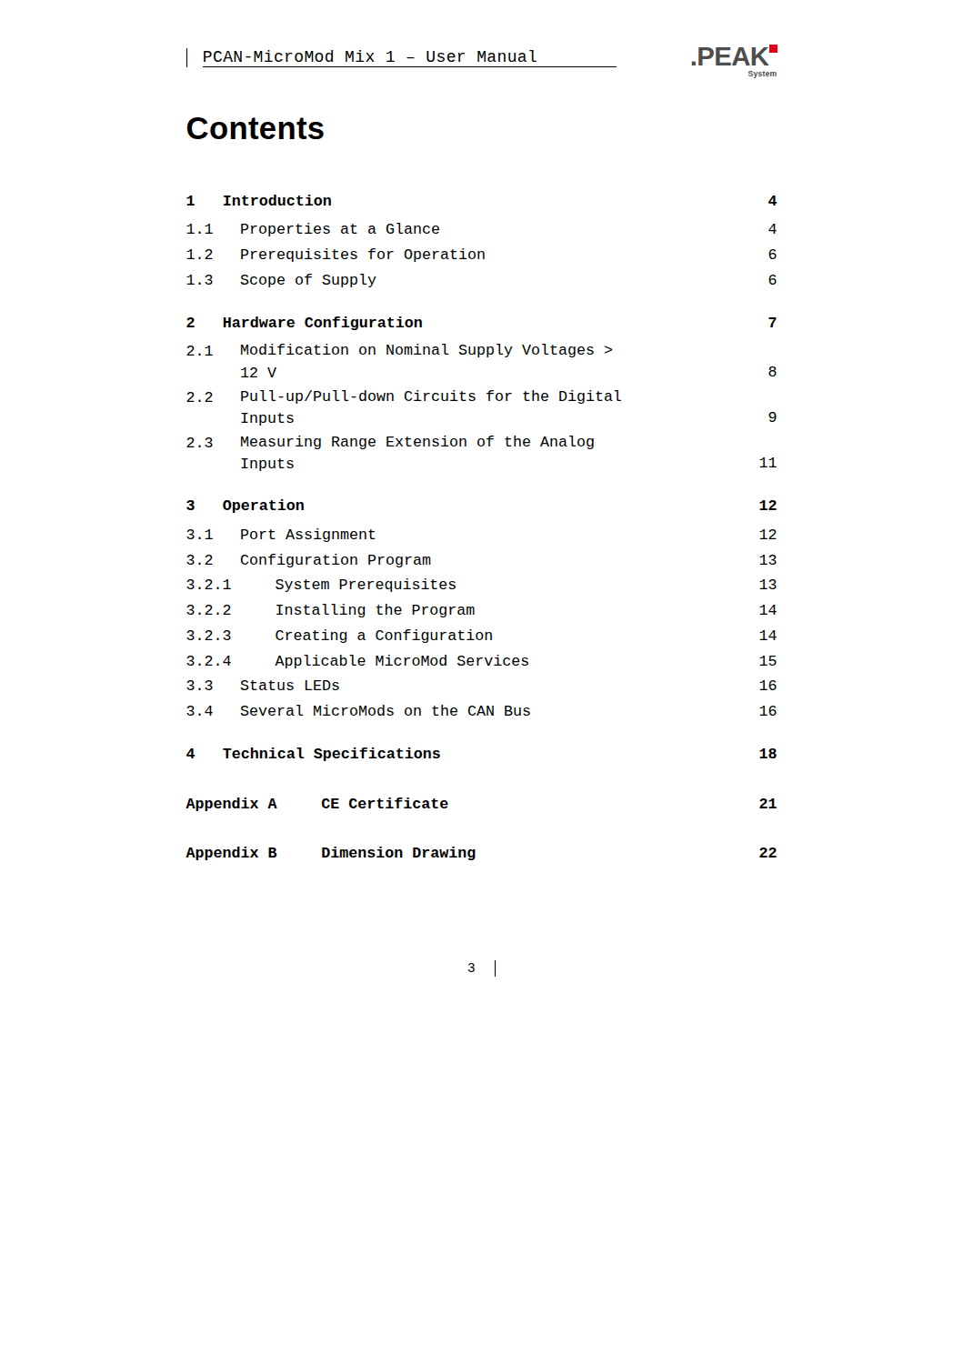. PEAK
System
PCAN-MicroMod Mix 1 – User Manual
Contents
1 Introduction 4
1.1 Properties at a Glance 4
1.2 Prerequisites for Operation 6
1.3 Scope of Supply 6
2 Hardware Configuration 7
2.1 Modification on Nominal Supply Voltages >12 V 8
2.2 Pull-up/Pull-down Circuits for the DigitalInputs 9
2.3 Measuring Range Extension of the AnalogInputs 11
3 Operation 12
3.1 Port Assignment 12
3.2 Configuration Program 13
3.2.1 System Prerequisites 13
3.2.2 Installing the Program 14
3.2.3 Creating a Configuration 14
3.2.4 Applicable MicroMod Services 15
3.3 Status LEDs 16
3.4 Several MicroMods on the CAN Bus 16
4 Technical Specifications 18
Appendix A CE Certificate 21
Appendix B Dimension Drawing 22
3